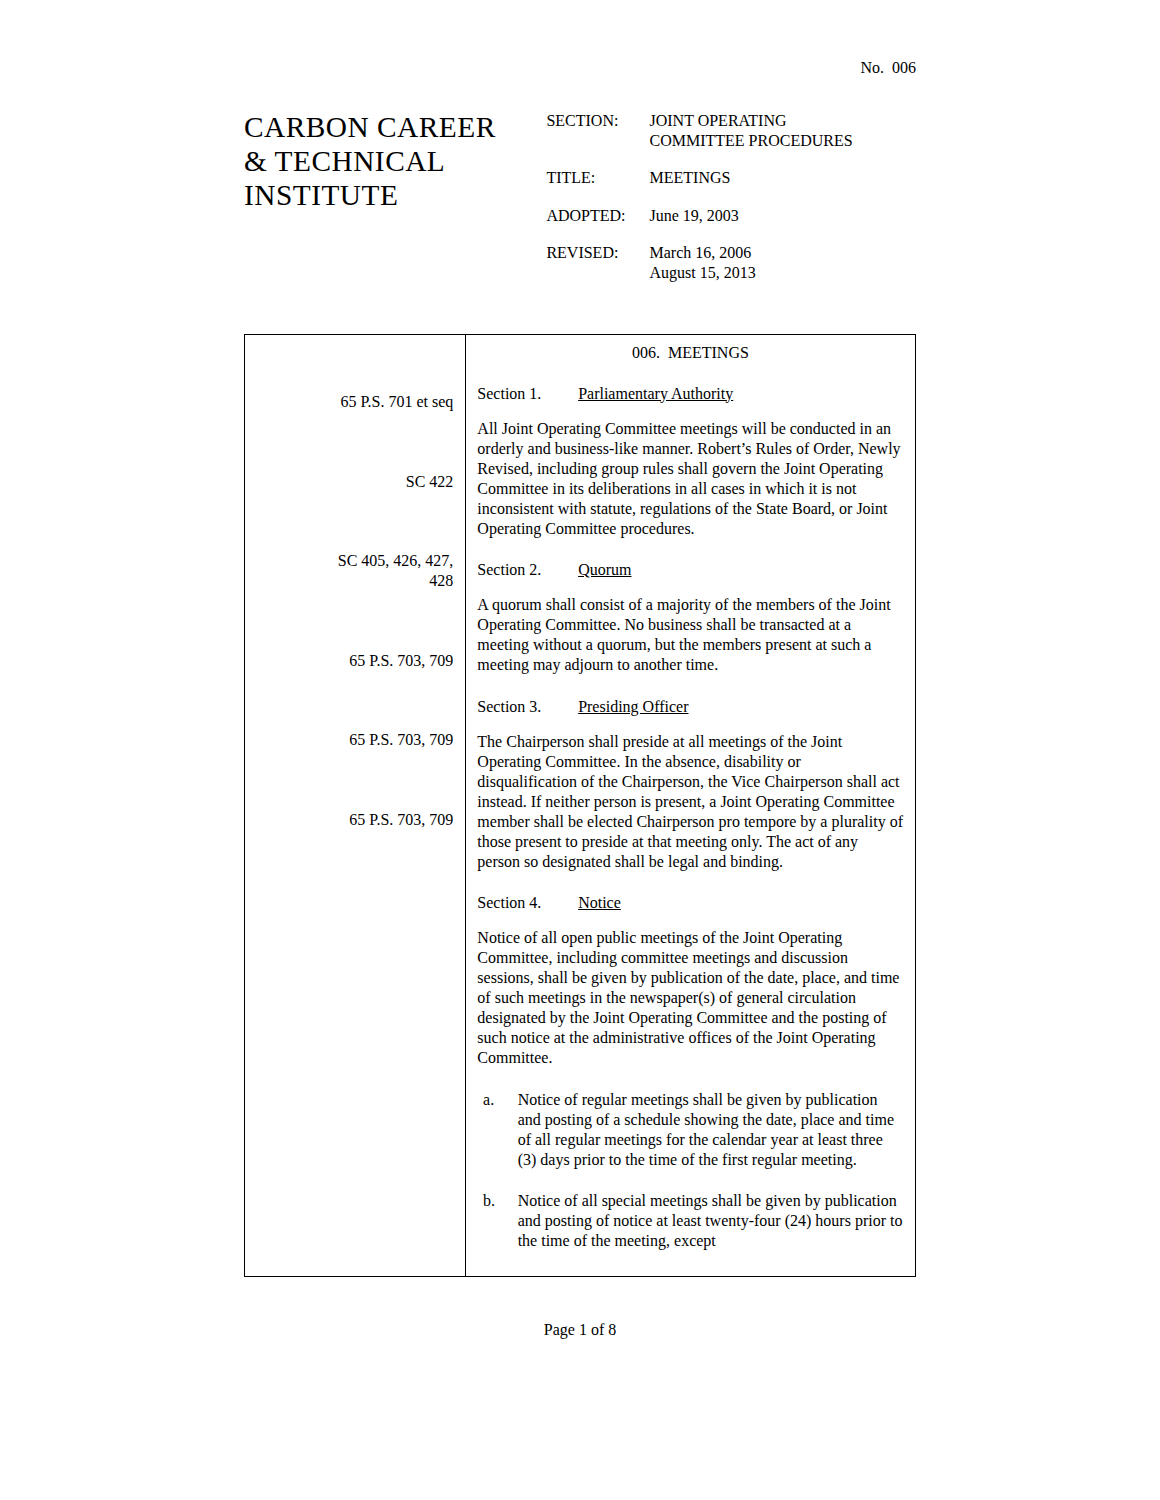No. 006
| CARBON CAREER & TECHNICAL INSTITUTE | / SECTION: / JOINT OPERATING COMMITTEE PROCEDURES / / TITLE: / MEETINGS / / ADOPTED: / June 19, 2003 / / REVISED: / March 16, 2006 August 15, 2013 / |
| 65 P.S. 701 et seq SC 422 SC 405, 426, 427, 428 65 P.S. 703, 709 65 P.S. 703, 709 65 P.S. 703, 709 | 006. MEETINGS Section 1. Parliamentary Authority All Joint Operating Committee meetings will be conducted in an orderly and business-like manner. Robert’s Rules of Order, Newly Revised, including group rules shall govern the Joint Operating Committee in its deliberations in all cases in which it is not inconsistent with statute, regulations of the State Board, or Joint Operating Committee procedures. Section 2. Quorum A quorum shall consist of a majority of the members of the Joint Operating Committee. No business shall be transacted at a meeting without a quorum, but the members present at such a meeting may adjourn to another time. Section 3. Presiding Officer The Chairperson shall preside at all meetings of the Joint Operating Committee. In the absence, disability or disqualification of the Chairperson, the Vice Chairperson shall act instead. If neither person is present, a Joint Operating Committee member shall be elected Chairperson pro tempore by a plurality of those present to preside at that meeting only. The act of any person so designated shall be legal and binding. Section 4. Notice Notice of all open public meetings of the Joint Operating Committee, including committee meetings and discussion sessions, shall be given by publication of the date, place, and time of such meetings in the newspaper(s) of general circulation designated by the Joint Operating Committee and the posting of such notice at the administrative offices of the Joint Operating Committee. a. Notice of regular meetings shall be given by publication and posting of a schedule showing the date, place and time of all regular meetings for the calendar year at least three (3) days prior to the time of the first regular meeting. b. Notice of all special meetings shall be given by publication and posting of notice at least twenty-four (24) hours prior to the time of the meeting, except |
Page 1 of 8